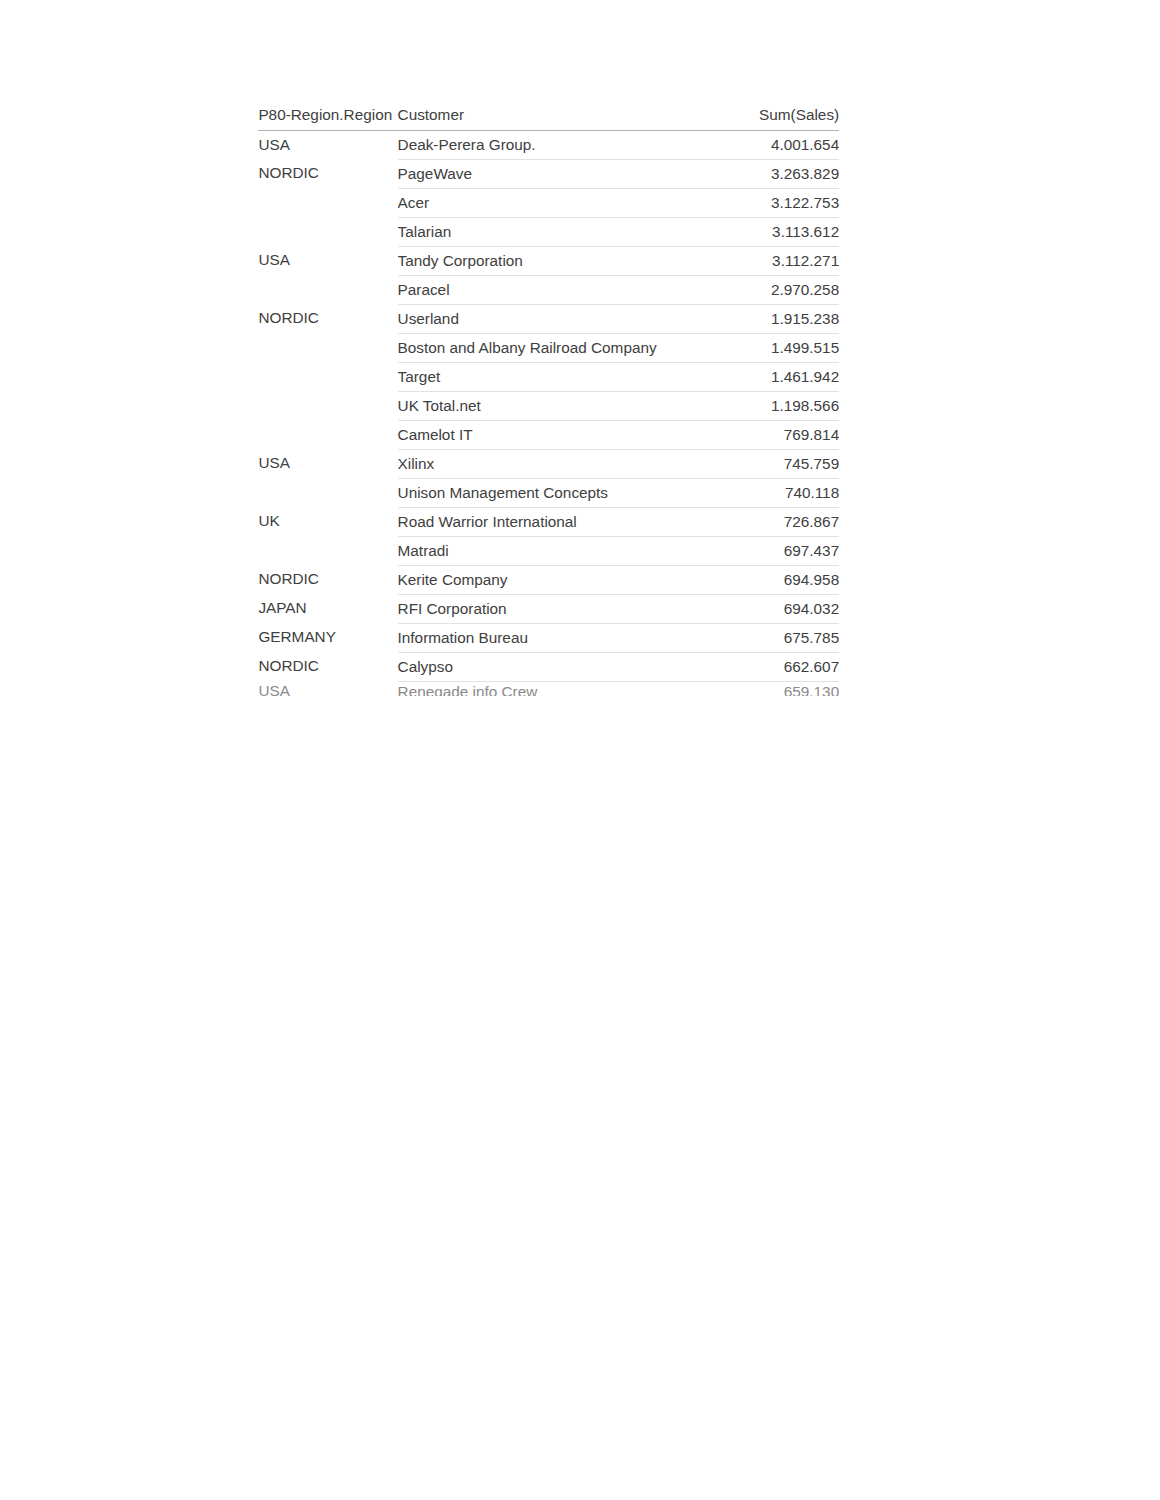| P80-Region.Region | Customer | Sum(Sales) |
| --- | --- | --- |
| USA | Deak-Perera Group. | 4.001.654 |
| NORDIC | PageWave | 3.263.829 |
| | Acer | 3.122.753 |
| | Talarian | 3.113.612 |
| USA | Tandy Corporation | 3.112.271 |
| | Paracel | 2.970.258 |
| NORDIC | Userland | 1.915.238 |
| | Boston and Albany Railroad Company | 1.499.515 |
| | Target | 1.461.942 |
| | UK Total.net | 1.198.566 |
| | Camelot IT | 769.814 |
| USA | Xilinx | 745.759 |
| | Unison Management Concepts | 740.118 |
| UK | Road Warrior International | 726.867 |
| | Matradi | 697.437 |
| NORDIC | Kerite Company | 694.958 |
| JAPAN | RFI Corporation | 694.032 |
| GERMANY | Information Bureau | 675.785 |
| NORDIC | Calypso | 662.607 |
| USA | Renegade info Crew | 659.130 |